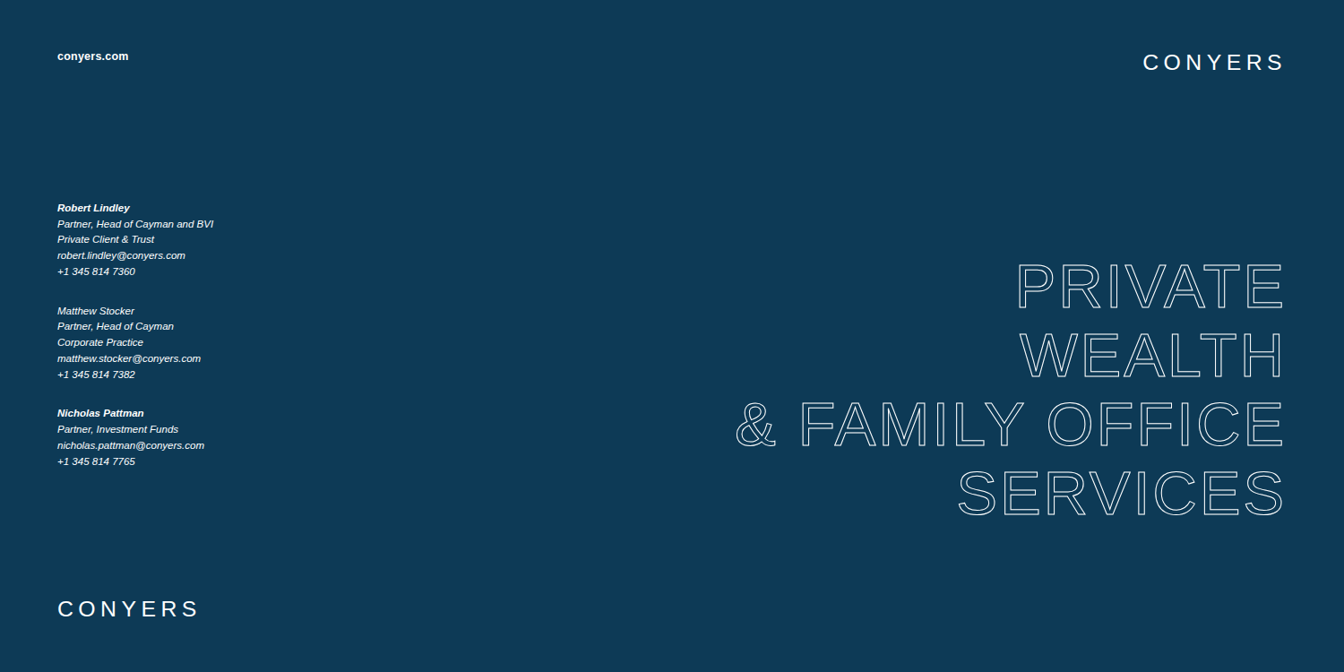conyers.com
Robert Lindley Partner, Head of Cayman and BVI Private Client & Trust robert.lindley@conyers.com
+1 345 814 7360 Matthew Stocker Partner, Head of Cayman Corporate Practice matthew.stocker@conyers.com
+1 345 814 7382 Nicholas Pattman Partner, Investment Funds nicholas.pattman@conyers.com
+1 345 814 7765
CONYERS
CONYERS
Private Wealth & Family Office Services